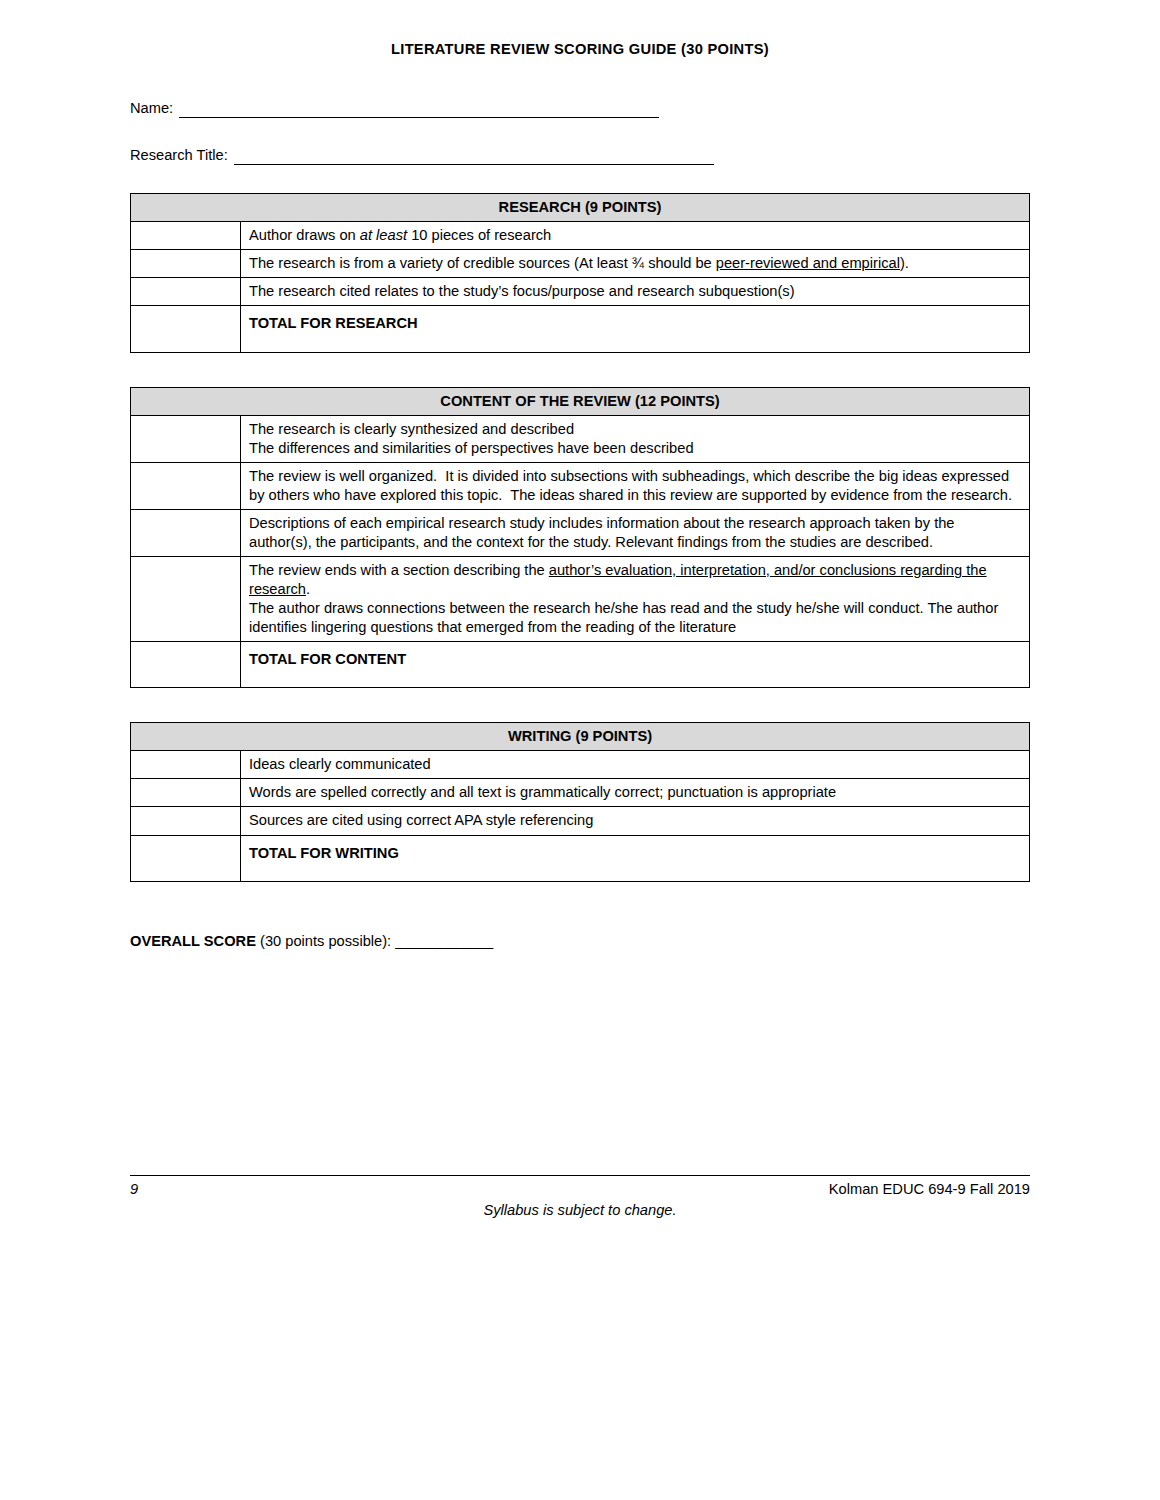Literature Review Scoring Guide (30 Points)
Name:
Research Title:
| RESEARCH (9 POINTS) |
| --- |
| | Author draws on at least 10 pieces of research |
| | The research is from a variety of credible sources (At least ¾ should be peer-reviewed and empirical ). |
| | The research cited relates to the study’s focus/purpose and research subquestion(s) |
| | TOTAL FOR RESEARCH |
| CONTENT OF THE REVIEW (12 POINTS) |
| --- |
| | The research is clearly synthesized and described The differences and similarities of perspectives have been described |
| | The review is well organized. It is divided into subsections with subheadings, which describe the big ideas expressed by others who have explored this topic. The ideas shared in this review are supported by evidence from the research. |
| | Descriptions of each empirical research study includes information about the research approach taken by the author(s), the participants, and the context for the study. Relevant findings from the studies are described. |
| | The review ends with a section describing the author’s evaluation, interpretation, and/or conclusions regarding the research . The author draws connections between the research he/she has read and the study he/she will conduct. The author identifies lingering questions that emerged from the reading of the literature |
| | TOTAL FOR CONTENT |
| WRITING (9 POINTS) |
| --- |
| | Ideas clearly communicated |
| | Words are spelled correctly and all text is grammatically correct; punctuation is appropriate |
| | Sources are cited using correct APA style referencing |
| | TOTAL FOR WRITING |
OVERALL SCORE (30 points possible): ____________
9 Kolman EDUC 694-9 Fall 2019
Syllabus is subject to change.